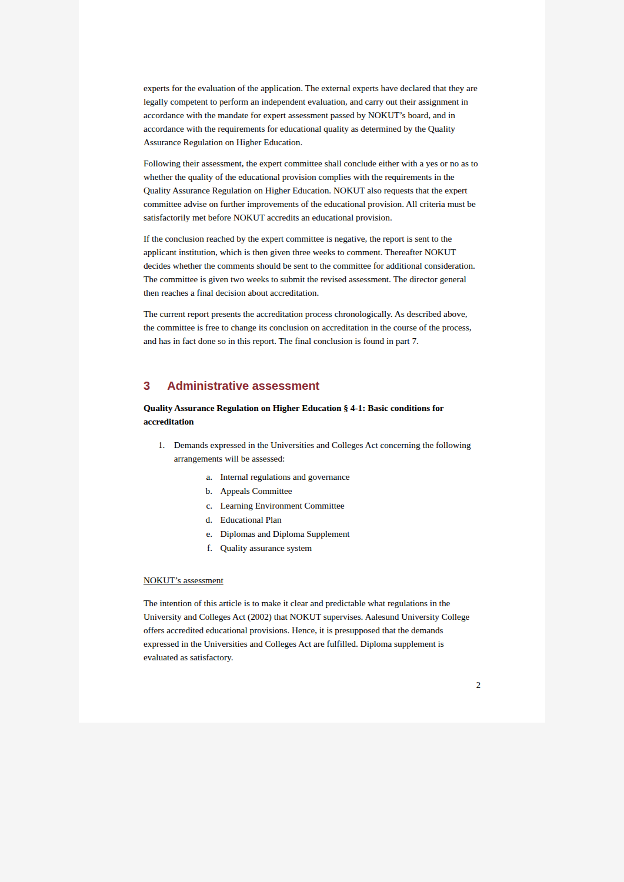experts for the evaluation of the application. The external experts have declared that they are legally competent to perform an independent evaluation, and carry out their assignment in accordance with the mandate for expert assessment passed by NOKUT’s board, and in accordance with the requirements for educational quality as determined by the Quality Assurance Regulation on Higher Education.
Following their assessment, the expert committee shall conclude either with a yes or no as to whether the quality of the educational provision complies with the requirements in the Quality Assurance Regulation on Higher Education. NOKUT also requests that the expert committee advise on further improvements of the educational provision. All criteria must be satisfactorily met before NOKUT accredits an educational provision.
If the conclusion reached by the expert committee is negative, the report is sent to the applicant institution, which is then given three weeks to comment. Thereafter NOKUT decides whether the comments should be sent to the committee for additional consideration. The committee is given two weeks to submit the revised assessment. The director general then reaches a final decision about accreditation.
The current report presents the accreditation process chronologically. As described above, the committee is free to change its conclusion on accreditation in the course of the process, and has in fact done so in this report. The final conclusion is found in part 7.
3 Administrative assessment
Quality Assurance Regulation on Higher Education § 4-1: Basic conditions for accreditation
Demands expressed in the Universities and Colleges Act concerning the following arrangements will be assessed:
Internal regulations and governance
Appeals Committee
Learning Environment Committee
Educational Plan
Diplomas and Diploma Supplement
Quality assurance system
NOKUT’s assessment
The intention of this article is to make it clear and predictable what regulations in the University and Colleges Act (2002) that NOKUT supervises. Aalesund University College offers accredited educational provisions. Hence, it is presupposed that the demands expressed in the Universities and Colleges Act are fulfilled. Diploma supplement is evaluated as satisfactory.
2